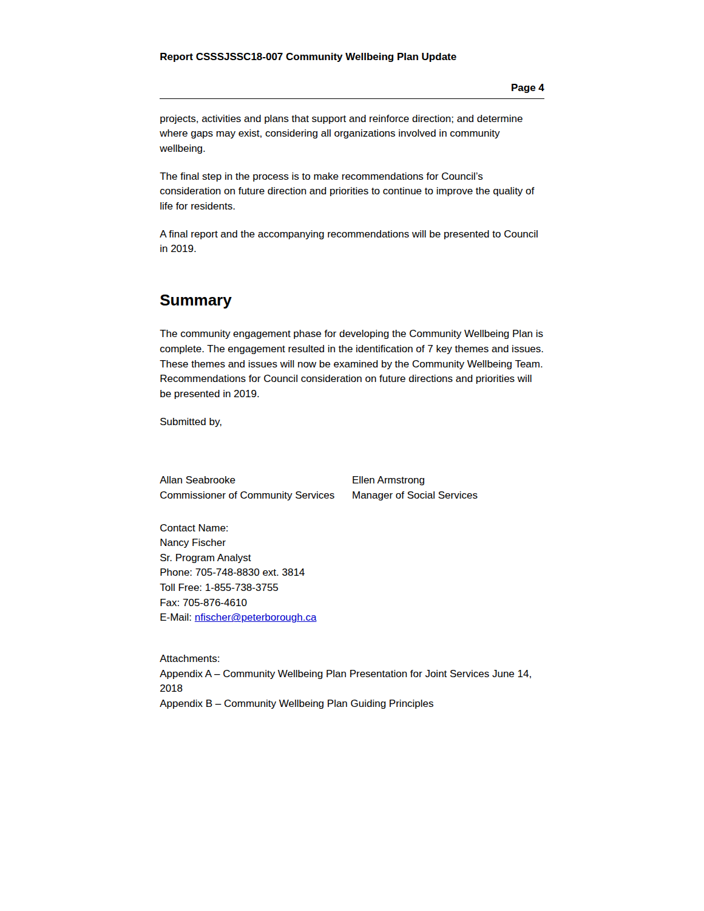Report CSSSJSSC18-007 Community Wellbeing Plan Update
Page 4
projects, activities and plans that support and reinforce direction; and determine where gaps may exist, considering all organizations involved in community wellbeing.
The final step in the process is to make recommendations for Council’s consideration on future direction and priorities to continue to improve the quality of life for residents.
A final report and the accompanying recommendations will be presented to Council in 2019.
Summary
The community engagement phase for developing the Community Wellbeing Plan is complete. The engagement resulted in the identification of 7 key themes and issues. These themes and issues will now be examined by the Community Wellbeing Team. Recommendations for Council consideration on future directions and priorities will be presented in 2019.
Submitted by,
| Allan Seabrooke Commissioner of Community Services | Ellen Armstrong Manager of Social Services |
Contact Name:
Nancy Fischer
Sr. Program Analyst
Phone: 705-748-8830 ext. 3814
Toll Free: 1-855-738-3755
Fax: 705-876-4610
E-Mail: nfischer@peterborough.ca
Attachments:
Appendix A – Community Wellbeing Plan Presentation for Joint Services June 14, 2018
Appendix B – Community Wellbeing Plan Guiding Principles